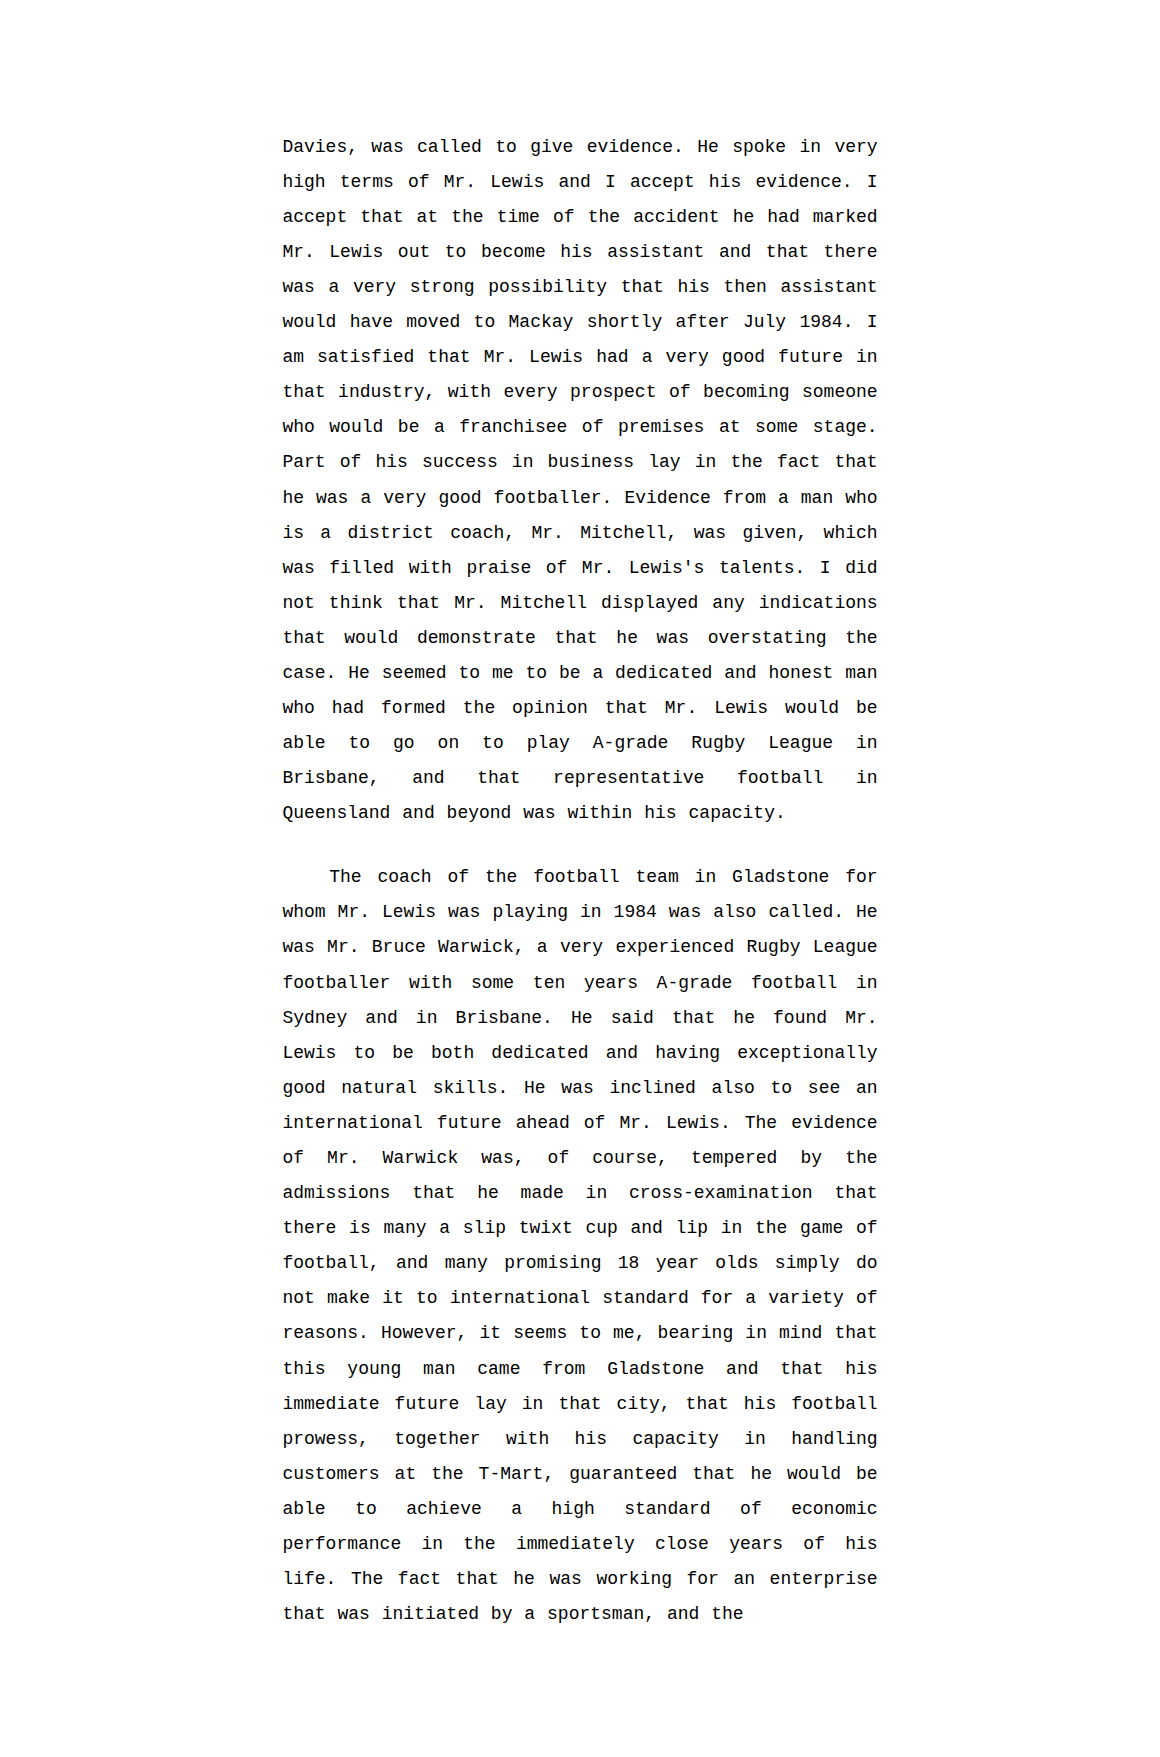Davies, was called to give evidence. He spoke in very high terms of Mr. Lewis and I accept his evidence. I accept that at the time of the accident he had marked Mr. Lewis out to become his assistant and that there was a very strong possibility that his then assistant would have moved to Mackay shortly after July 1984. I am satisfied that Mr. Lewis had a very good future in that industry, with every prospect of becoming someone who would be a franchisee of premises at some stage. Part of his success in business lay in the fact that he was a very good footballer. Evidence from a man who is a district coach, Mr. Mitchell, was given, which was filled with praise of Mr. Lewis's talents. I did not think that Mr. Mitchell displayed any indications that would demonstrate that he was overstating the case. He seemed to me to be a dedicated and honest man who had formed the opinion that Mr. Lewis would be able to go on to play A-grade Rugby League in Brisbane, and that representative football in Queensland and beyond was within his capacity.
The coach of the football team in Gladstone for whom Mr. Lewis was playing in 1984 was also called. He was Mr. Bruce Warwick, a very experienced Rugby League footballer with some ten years A-grade football in Sydney and in Brisbane. He said that he found Mr. Lewis to be both dedicated and having exceptionally good natural skills. He was inclined also to see an international future ahead of Mr. Lewis. The evidence of Mr. Warwick was, of course, tempered by the admissions that he made in cross-examination that there is many a slip twixt cup and lip in the game of football, and many promising 18 year olds simply do not make it to international standard for a variety of reasons. However, it seems to me, bearing in mind that this young man came from Gladstone and that his immediate future lay in that city, that his football prowess, together with his capacity in handling customers at the T-Mart, guaranteed that he would be able to achieve a high standard of economic performance in the immediately close years of his life. The fact that he was working for an enterprise that was initiated by a sportsman, and the